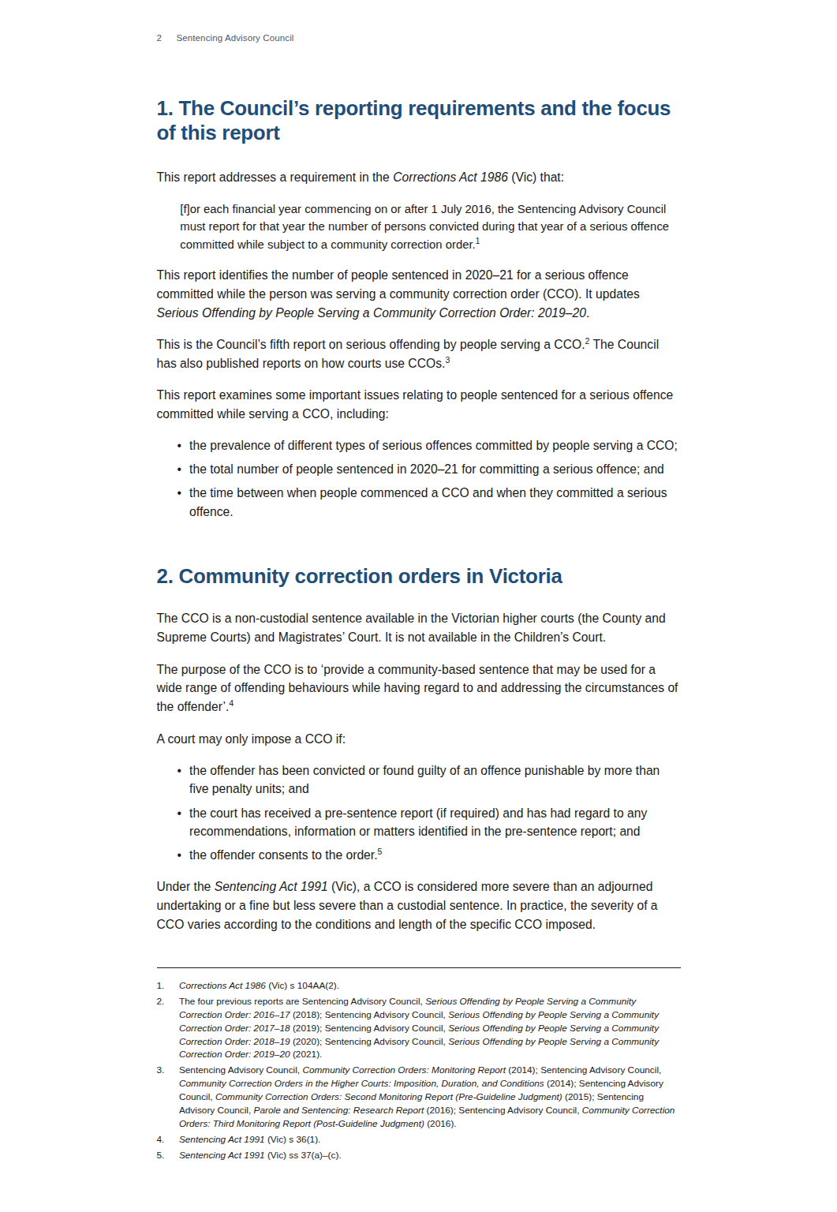2 Sentencing Advisory Council
1. The Council’s reporting requirements and the focus of this report
This report addresses a requirement in the Corrections Act 1986 (Vic) that:
[f]or each financial year commencing on or after 1 July 2016, the Sentencing Advisory Council must report for that year the number of persons convicted during that year of a serious offence committed while subject to a community correction order.1
This report identifies the number of people sentenced in 2020–21 for a serious offence committed while the person was serving a community correction order (CCO). It updates Serious Offending by People Serving a Community Correction Order: 2019–20.
This is the Council’s fifth report on serious offending by people serving a CCO.2 The Council has also published reports on how courts use CCOs.3
This report examines some important issues relating to people sentenced for a serious offence committed while serving a CCO, including:
the prevalence of different types of serious offences committed by people serving a CCO;
the total number of people sentenced in 2020–21 for committing a serious offence; and
the time between when people commenced a CCO and when they committed a serious offence.
2. Community correction orders in Victoria
The CCO is a non-custodial sentence available in the Victorian higher courts (the County and Supreme Courts) and Magistrates’ Court. It is not available in the Children’s Court.
The purpose of the CCO is to ‘provide a community-based sentence that may be used for a wide range of offending behaviours while having regard to and addressing the circumstances of the offender’.4
A court may only impose a CCO if:
the offender has been convicted or found guilty of an offence punishable by more than five penalty units; and
the court has received a pre-sentence report (if required) and has had regard to any recommendations, information or matters identified in the pre-sentence report; and
the offender consents to the order.5
Under the Sentencing Act 1991 (Vic), a CCO is considered more severe than an adjourned undertaking or a fine but less severe than a custodial sentence. In practice, the severity of a CCO varies according to the conditions and length of the specific CCO imposed.
Corrections Act 1986 (Vic) s 104AA(2).
The four previous reports are Sentencing Advisory Council, Serious Offending by People Serving a Community Correction Order: 2016–17 (2018); Sentencing Advisory Council, Serious Offending by People Serving a Community Correction Order: 2017–18 (2019); Sentencing Advisory Council, Serious Offending by People Serving a Community Correction Order: 2018–19 (2020); Sentencing Advisory Council, Serious Offending by People Serving a Community Correction Order: 2019–20 (2021).
Sentencing Advisory Council, Community Correction Orders: Monitoring Report (2014); Sentencing Advisory Council, Community Correction Orders in the Higher Courts: Imposition, Duration, and Conditions (2014); Sentencing Advisory Council, Community Correction Orders: Second Monitoring Report (Pre-Guideline Judgment) (2015); Sentencing Advisory Council, Parole and Sentencing: Research Report (2016); Sentencing Advisory Council, Community Correction Orders: Third Monitoring Report (Post-Guideline Judgment) (2016).
Sentencing Act 1991 (Vic) s 36(1).
Sentencing Act 1991 (Vic) ss 37(a)–(c).